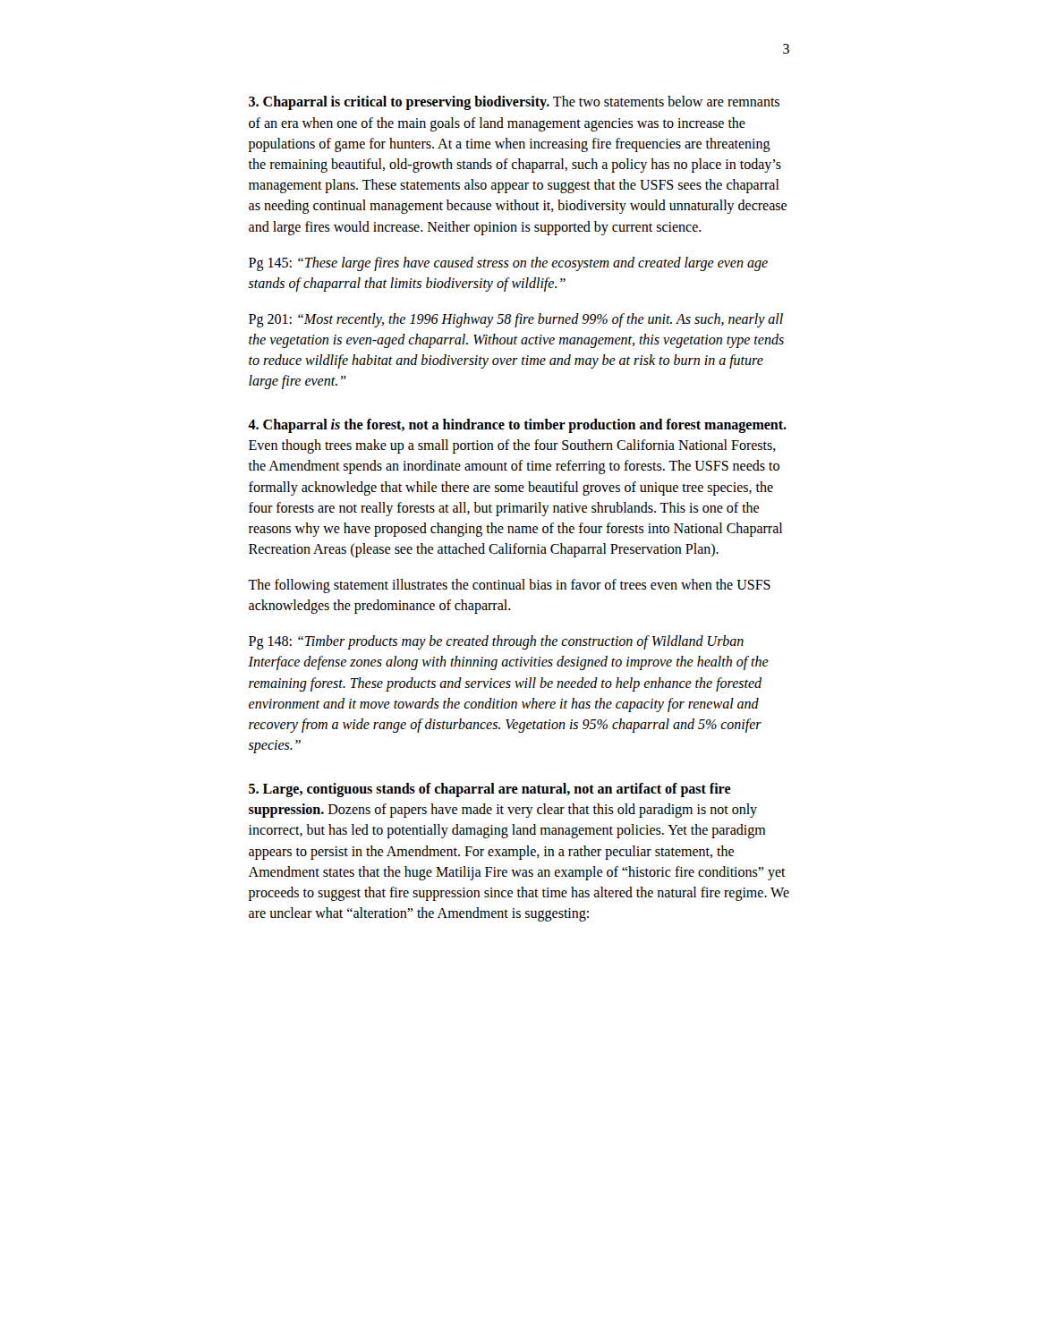3
3. Chaparral is critical to preserving biodiversity. The two statements below are remnants of an era when one of the main goals of land management agencies was to increase the populations of game for hunters. At a time when increasing fire frequencies are threatening the remaining beautiful, old-growth stands of chaparral, such a policy has no place in today’s management plans. These statements also appear to suggest that the USFS sees the chaparral as needing continual management because without it, biodiversity would unnaturally decrease and large fires would increase. Neither opinion is supported by current science.
Pg 145: “These large fires have caused stress on the ecosystem and created large even age stands of chaparral that limits biodiversity of wildlife.”
Pg 201: “Most recently, the 1996 Highway 58 fire burned 99% of the unit. As such, nearly all the vegetation is even-aged chaparral. Without active management, this vegetation type tends to reduce wildlife habitat and biodiversity over time and may be at risk to burn in a future large fire event.”
4. Chaparral is the forest, not a hindrance to timber production and forest management. Even though trees make up a small portion of the four Southern California National Forests, the Amendment spends an inordinate amount of time referring to forests. The USFS needs to formally acknowledge that while there are some beautiful groves of unique tree species, the four forests are not really forests at all, but primarily native shrublands. This is one of the reasons why we have proposed changing the name of the four forests into National Chaparral Recreation Areas (please see the attached California Chaparral Preservation Plan).
The following statement illustrates the continual bias in favor of trees even when the USFS acknowledges the predominance of chaparral.
Pg 148: “Timber products may be created through the construction of Wildland Urban Interface defense zones along with thinning activities designed to improve the health of the remaining forest. These products and services will be needed to help enhance the forested environment and it move towards the condition where it has the capacity for renewal and recovery from a wide range of disturbances. Vegetation is 95% chaparral and 5% conifer species.”
5. Large, contiguous stands of chaparral are natural, not an artifact of past fire suppression. Dozens of papers have made it very clear that this old paradigm is not only incorrect, but has led to potentially damaging land management policies. Yet the paradigm appears to persist in the Amendment. For example, in a rather peculiar statement, the Amendment states that the huge Matilija Fire was an example of “historic fire conditions” yet proceeds to suggest that fire suppression since that time has altered the natural fire regime. We are unclear what “alteration” the Amendment is suggesting: